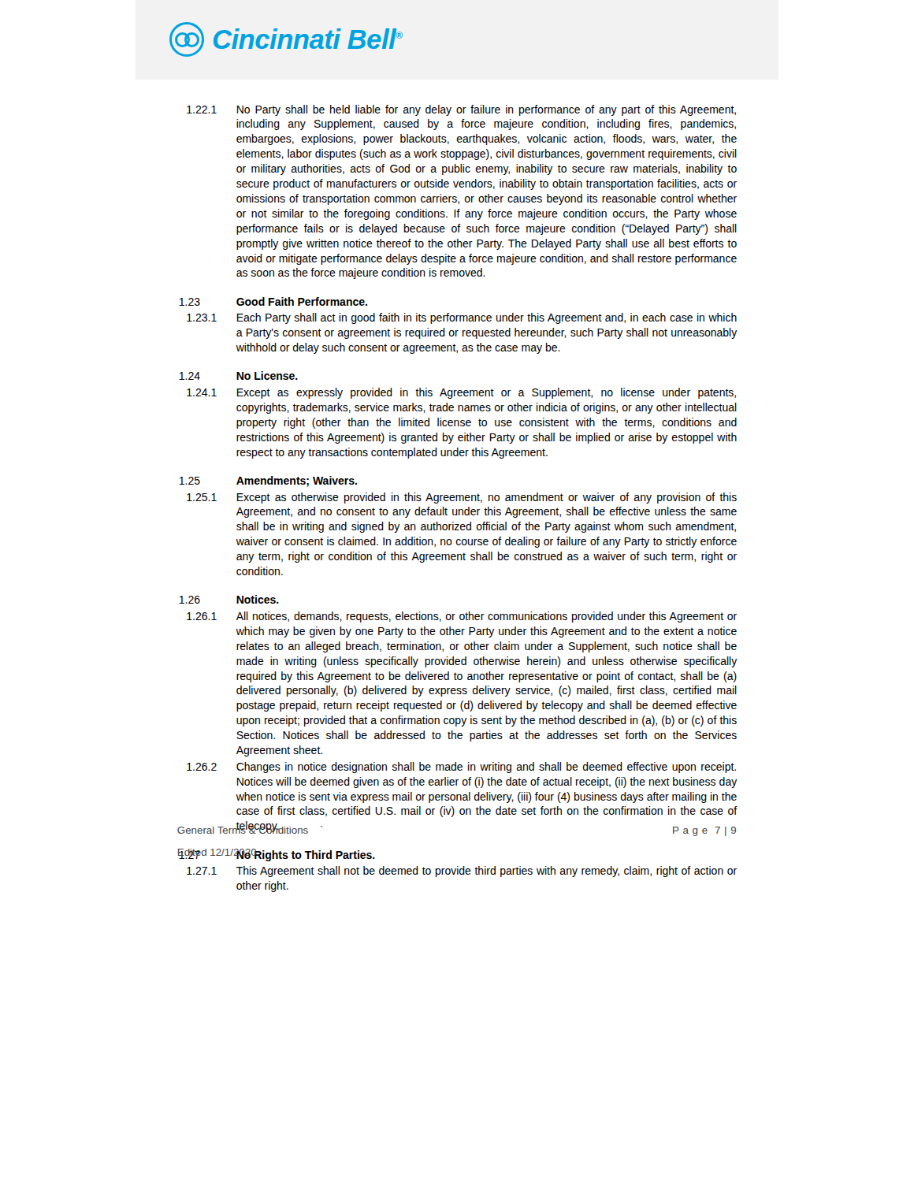Cincinnati Bell®
1.22.1
No Party shall be held liable for any delay or failure in performance of any part of this Agreement, including any Supplement, caused by a force majeure condition, including fires, pandemics, embargoes, explosions, power blackouts, earthquakes, volcanic action, floods, wars, water, the elements, labor disputes (such as a work stoppage), civil disturbances, government requirements, civil or military authorities, acts of God or a public enemy, inability to secure raw materials, inability to secure product of manufacturers or outside vendors, inability to obtain transportation facilities, acts or omissions of transportation common carriers, or other causes beyond its reasonable control whether or not similar to the foregoing conditions. If any force majeure condition occurs, the Party whose performance fails or is delayed because of such force majeure condition (“Delayed Party”) shall promptly give written notice thereof to the other Party. The Delayed Party shall use all best efforts to avoid or mitigate performance delays despite a force majeure condition, and shall restore performance as soon as the force majeure condition is removed.
1.23
Good Faith Performance.
1.23.1
Each Party shall act in good faith in its performance under this Agreement and, in each case in which a Party's consent or agreement is required or requested hereunder, such Party shall not unreasonably withhold or delay such consent or agreement, as the case may be.
1.24
No License.
1.24.1
Except as expressly provided in this Agreement or a Supplement, no license under patents, copyrights, trademarks, service marks, trade names or other indicia of origins, or any other intellectual property right (other than the limited license to use consistent with the terms, conditions and restrictions of this Agreement) is granted by either Party or shall be implied or arise by estoppel with respect to any transactions contemplated under this Agreement.
1.25
Amendments; Waivers.
1.25.1
Except as otherwise provided in this Agreement, no amendment or waiver of any provision of this Agreement, and no consent to any default under this Agreement, shall be effective unless the same shall be in writing and signed by an authorized official of the Party against whom such amendment, waiver or consent is claimed. In addition, no course of dealing or failure of any Party to strictly enforce any term, right or condition of this Agreement shall be construed as a waiver of such term, right or condition.
1.26
Notices.
1.26.1
All notices, demands, requests, elections, or other communications provided under this Agreement or which may be given by one Party to the other Party under this Agreement and to the extent a notice relates to an alleged breach, termination, or other claim under a Supplement, such notice shall be made in writing (unless specifically provided otherwise herein) and unless otherwise specifically required by this Agreement to be delivered to another representative or point of contact, shall be (a) delivered personally, (b) delivered by express delivery service, (c) mailed, first class, certified mail postage prepaid, return receipt requested or (d) delivered by telecopy and shall be deemed effective upon receipt; provided that a confirmation copy is sent by the method described in (a), (b) or (c) of this Section. Notices shall be addressed to the parties at the addresses set forth on the Services Agreement sheet.
1.26.2
Changes in notice designation shall be made in writing and shall be deemed effective upon receipt. Notices will be deemed given as of the earlier of (i) the date of actual receipt, (ii) the next business day when notice is sent via express mail or personal delivery, (iii) four (4) business days after mailing in the case of first class, certified U.S. mail or (iv) on the date set forth on the confirmation in the case of telecopy.
1.27
No Rights to Third Parties.
1.27.1
This Agreement shall not be deemed to provide third parties with any remedy, claim, right of action or other right.
General Terms & Conditions `
P a g e 7 | 9
Edited 12/1/2020